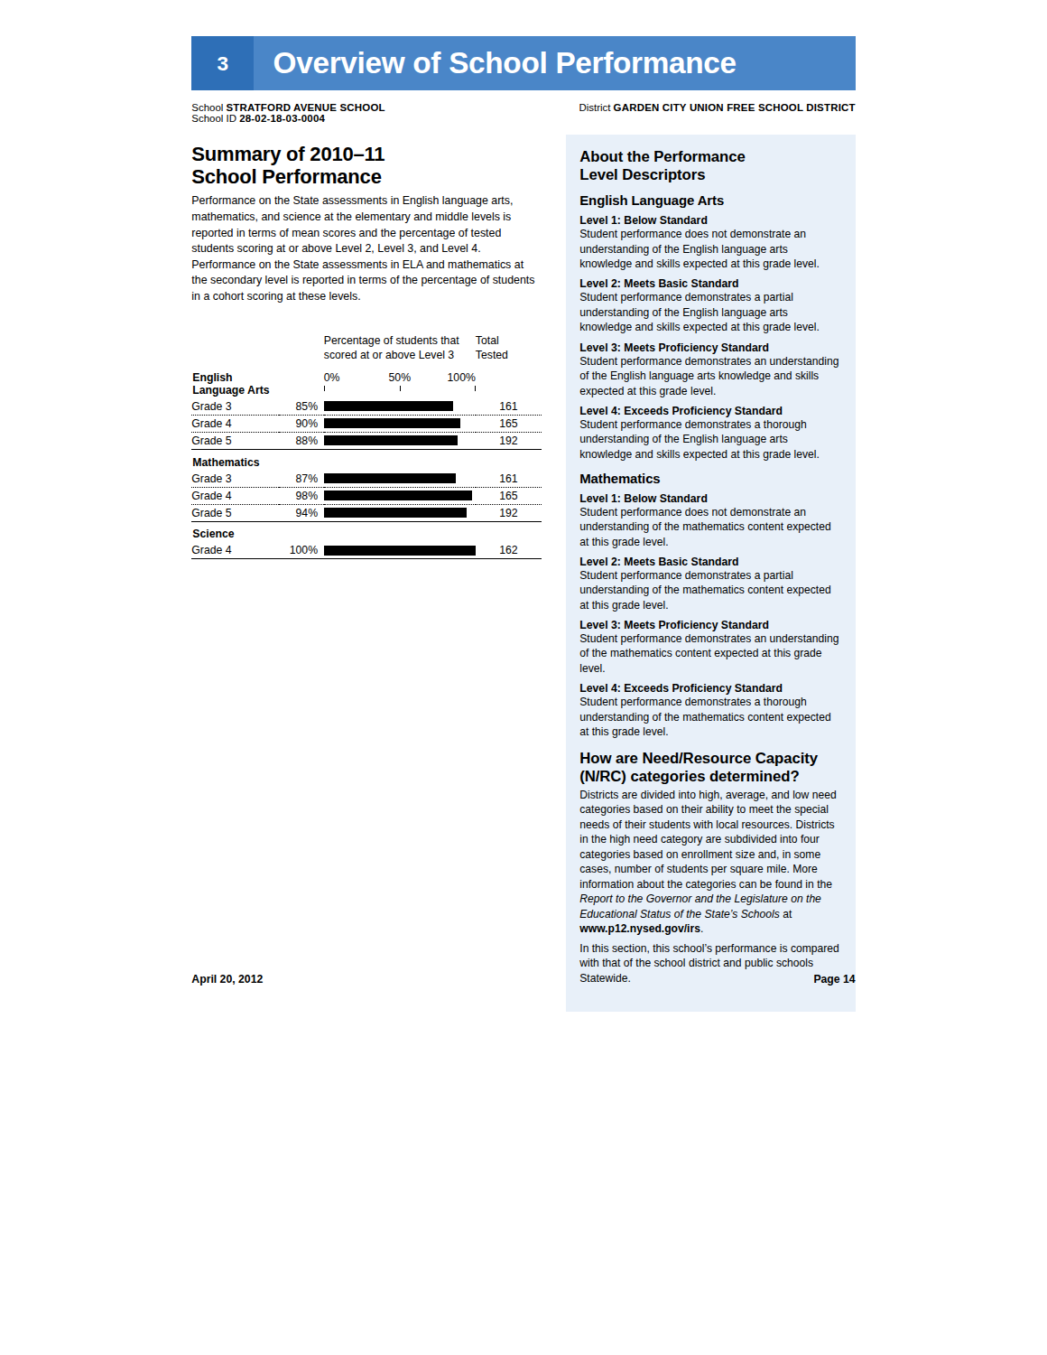3
Overview of School Performance
School STRATFORD AVENUE SCHOOL
School ID 28-02-18-03-0004
District GARDEN CITY UNION FREE SCHOOL DISTRICT
Summary of 2010–11
School Performance
Performance on the State assessments in English language arts, mathematics, and science at the elementary and middle levels is reported in terms of mean scores and the percentage of tested students scoring at or above Level 2, Level 3, and Level 4. Performance on the State assessments in ELA and mathematics at the secondary level is reported in terms of the percentage of students in a cohort scoring at these levels.
| | | Percentage of students that scored at or above Level 3 | Total Tested |
| --- | --- | --- | --- |
| English Language Arts | | 0% 50% 100% | |
| Grade 3 | 85% | | 161 |
| Grade 4 | 90% | | 165 |
| Grade 5 | 88% | | 192 |
| Mathematics | | | |
| Grade 3 | 87% | | 161 |
| Grade 4 | 98% | | 165 |
| Grade 5 | 94% | | 192 |
| Science | | | |
| Grade 4 | 100% | | 162 |
About the Performance
Level Descriptors
English Language Arts
Level 1: Below Standard
Student performance does not demonstrate an understanding of the English language arts knowledge and skills expected at this grade level.
Level 2: Meets Basic Standard
Student performance demonstrates a partial understanding of the English language arts knowledge and skills expected at this grade level.
Level 3: Meets Proficiency Standard
Student performance demonstrates an understanding of the English language arts knowledge and skills expected at this grade level.
Level 4: Exceeds Proficiency Standard
Student performance demonstrates a thorough understanding of the English language arts knowledge and skills expected at this grade level.
Mathematics
Level 1: Below Standard
Student performance does not demonstrate an understanding of the mathematics content expected at this grade level.
Level 2: Meets Basic Standard
Student performance demonstrates a partial understanding of the mathematics content expected at this grade level.
Level 3: Meets Proficiency Standard
Student performance demonstrates an understanding of the mathematics content expected at this grade level.
Level 4: Exceeds Proficiency Standard
Student performance demonstrates a thorough understanding of the mathematics content expected at this grade level.
How are Need/Resource Capacity
(N/RC) categories determined?
Districts are divided into high, average, and low need categories based on their ability to meet the special needs of their students with local resources. Districts in the high need category are subdivided into four categories based on enrollment size and, in some cases, number of students per square mile. More information about the categories can be found in the Report to the Governor and the Legislature on the Educational Status of the State’s Schools at www.p12.nysed.gov/irs.
In this section, this school’s performance is compared with that of the school district and public schools Statewide.
April 20, 2012
Page 14